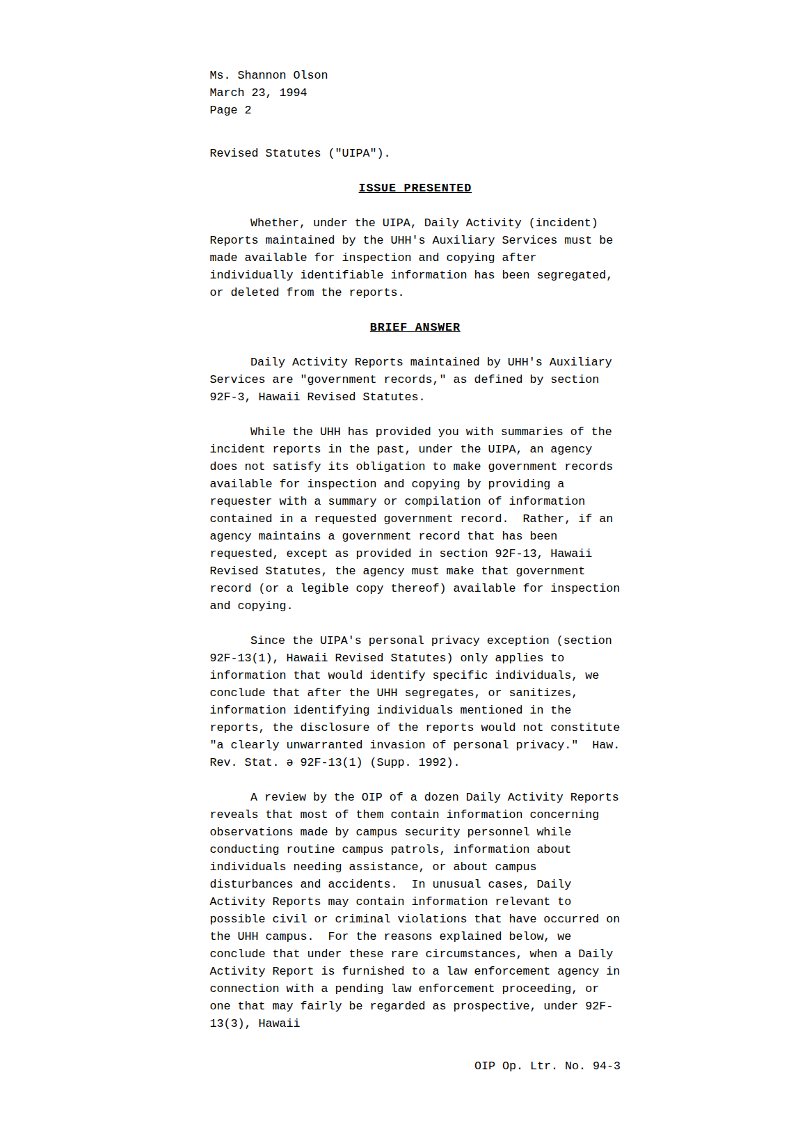Ms. Shannon Olson
March 23, 1994
Page 2
Revised Statutes ("UIPA").
ISSUE PRESENTED
Whether, under the UIPA, Daily Activity (incident) Reports maintained by the UHH's Auxiliary Services must be made available for inspection and copying after individually identifiable information has been segregated, or deleted from the reports.
BRIEF ANSWER
Daily Activity Reports maintained by UHH's Auxiliary Services are "government records," as defined by section 92F-3, Hawaii Revised Statutes.
While the UHH has provided you with summaries of the incident reports in the past, under the UIPA, an agency does not satisfy its obligation to make government records available for inspection and copying by providing a requester with a summary or compilation of information contained in a requested government record. Rather, if an agency maintains a government record that has been requested, except as provided in section 92F-13, Hawaii Revised Statutes, the agency must make that government record (or a legible copy thereof) available for inspection and copying.
Since the UIPA's personal privacy exception (section 92F-13(1), Hawaii Revised Statutes) only applies to information that would identify specific individuals, we conclude that after the UHH segregates, or sanitizes, information identifying individuals mentioned in the reports, the disclosure of the reports would not constitute "a clearly unwarranted invasion of personal privacy." Haw. Rev. Stat. ә 92F-13(1) (Supp. 1992).
A review by the OIP of a dozen Daily Activity Reports reveals that most of them contain information concerning observations made by campus security personnel while conducting routine campus patrols, information about individuals needing assistance, or about campus disturbances and accidents. In unusual cases, Daily Activity Reports may contain information relevant to possible civil or criminal violations that have occurred on the UHH campus. For the reasons explained below, we conclude that under these rare circumstances, when a Daily Activity Report is furnished to a law enforcement agency in connection with a pending law enforcement proceeding, or one that may fairly be regarded as prospective, under 92F-13(3), Hawaii
OIP Op. Ltr. No. 94-3